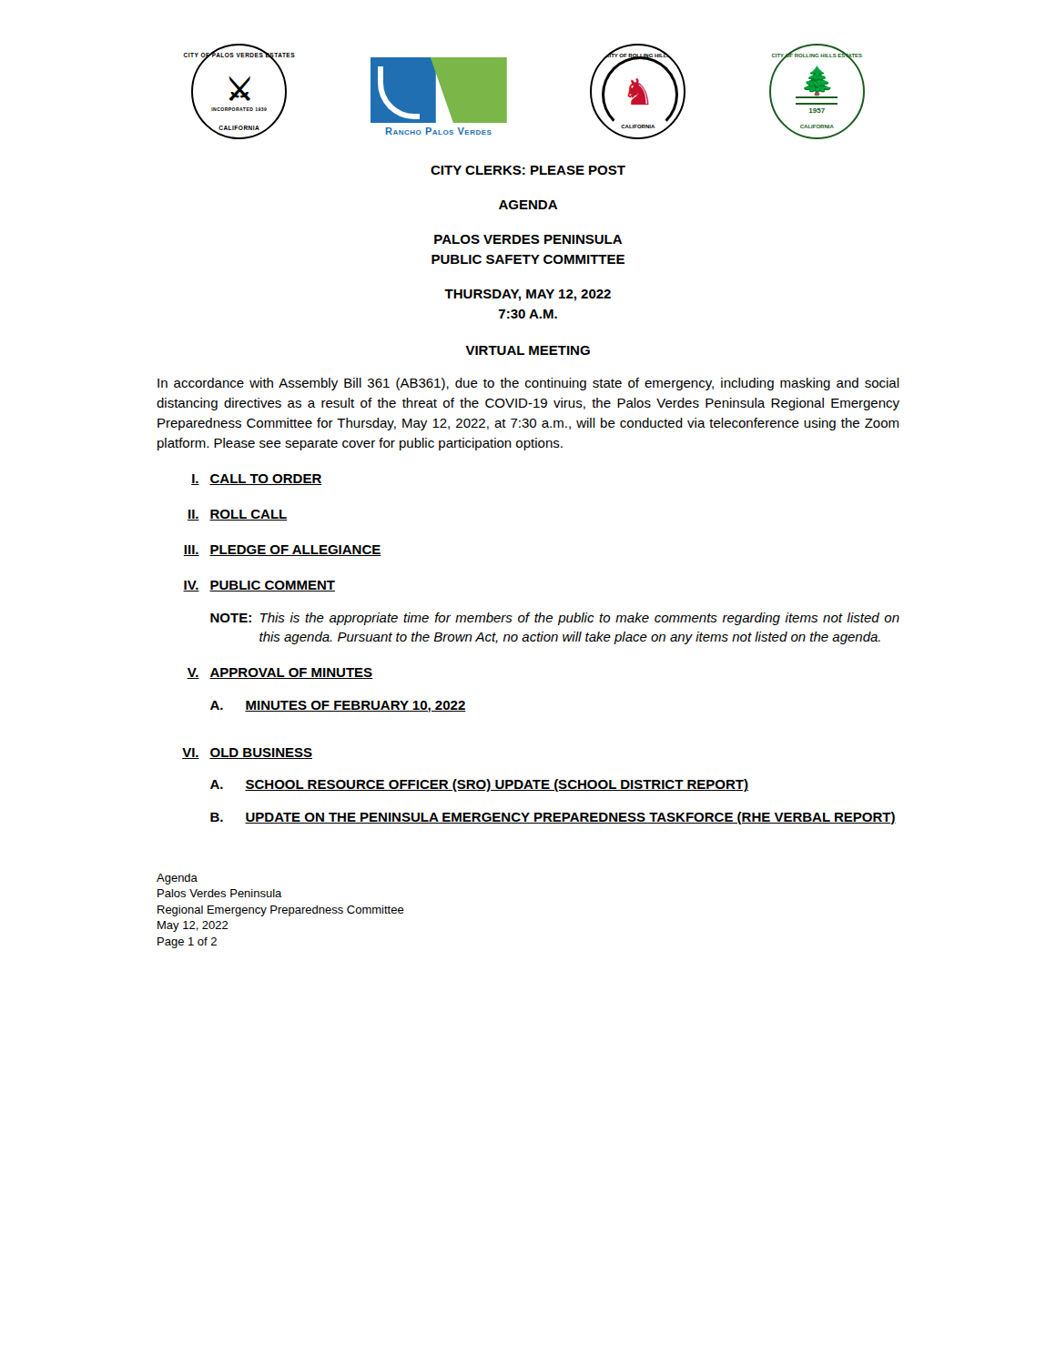CITY OF PALOS VERDES ESTATES ⚔ INCORPORATED 1939 CALIFORNIA
Rancho Palos Verdes
CITY OF ROLLING HILLS
♞ CALIFORNIA
CITY OF ROLLING HILLS ESTATES 🌲
1957 CALIFORNIA
CITY CLERKS: PLEASE POST
AGENDA
PALOS VERDES PENINSULA
PUBLIC SAFETY COMMITTEE
THURSDAY, MAY 12, 2022
7:30 A.M.
VIRTUAL MEETING
In accordance with Assembly Bill 361 (AB361), due to the continuing state of emergency, including masking and social distancing directives as a result of the threat of the COVID-19 virus, the Palos Verdes Peninsula Regional Emergency Preparedness Committee for Thursday, May 12, 2022, at 7:30 a.m., will be conducted via teleconference using the Zoom platform. Please see separate cover for public participation options.
I. CALL TO ORDER
II. ROLL CALL
III. PLEDGE OF ALLEGIANCE
IV. PUBLIC COMMENT
NOTE: This is the appropriate time for members of the public to make comments regarding items not listed on this agenda. Pursuant to the Brown Act, no action will take place on any items not listed on the agenda.
V. APPROVAL OF MINUTES
A. MINUTES OF FEBRUARY 10, 2022
VI. OLD BUSINESS
A. SCHOOL RESOURCE OFFICER (SRO) UPDATE (SCHOOL DISTRICT REPORT)
B. UPDATE ON THE PENINSULA EMERGENCY PREPAREDNESS TASKFORCE (RHE VERBAL REPORT)
Agenda
Palos Verdes Peninsula
Regional Emergency Preparedness Committee
May 12, 2022
Page 1 of 2